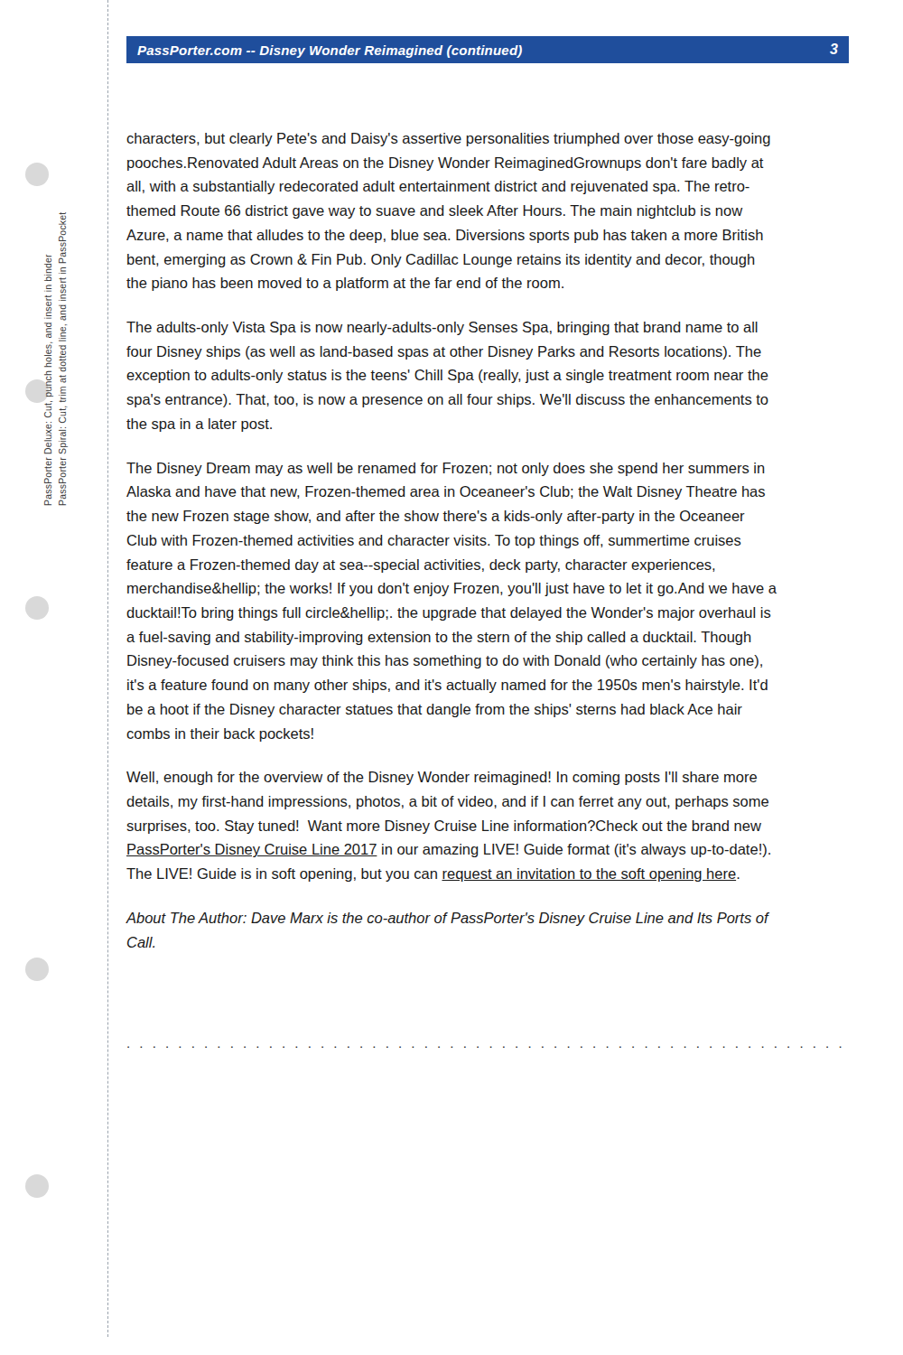PassPorter Deluxe: Cut, punch holes, and insert in binder PassPorter Spiral: Cut, trim at dotted line, and insert in PassPocket
PassPorter.com -- Disney Wonder Reimagined (continued)
3
characters, but clearly Pete's and Daisy's assertive personalities triumphed over those easy-going pooches.Renovated Adult Areas on the Disney Wonder ReimaginedGrownups don't fare badly at all, with a substantially redecorated adult entertainment district and rejuvenated spa. The retro-themed Route 66 district gave way to suave and sleek After Hours. The main nightclub is now Azure, a name that alludes to the deep, blue sea. Diversions sports pub has taken a more British bent, emerging as Crown & Fin Pub. Only Cadillac Lounge retains its identity and decor, though the piano has been moved to a platform at the far end of the room.
The adults-only Vista Spa is now nearly-adults-only Senses Spa, bringing that brand name to all four Disney ships (as well as land-based spas at other Disney Parks and Resorts locations). The exception to adults-only status is the teens' Chill Spa (really, just a single treatment room near the spa's entrance). That, too, is now a presence on all four ships. We'll discuss the enhancements to the spa in a later post.
The Disney Dream may as well be renamed for Frozen; not only does she spend her summers in Alaska and have that new, Frozen-themed area in Oceaneer's Club; the Walt Disney Theatre has the new Frozen stage show, and after the show there's a kids-only after-party in the Oceaneer Club with Frozen-themed activities and character visits. To top things off, summertime cruises feature a Frozen-themed day at sea--special activities, deck party, character experiences, merchandise&hellip; the works! If you don't enjoy Frozen, you'll just have to let it go.And we have a ducktail!To bring things full circle&hellip;. the upgrade that delayed the Wonder's major overhaul is a fuel-saving and stability-improving extension to the stern of the ship called a ducktail. Though Disney-focused cruisers may think this has something to do with Donald (who certainly has one), it's a feature found on many other ships, and it's actually named for the 1950s men's hairstyle. It'd be a hoot if the Disney character statues that dangle from the ships' sterns had black Ace hair combs in their back pockets!
Well, enough for the overview of the Disney Wonder reimagined! In coming posts I'll share more details, my first-hand impressions, photos, a bit of video, and if I can ferret any out, perhaps some surprises, too. Stay tuned! Want more Disney Cruise Line information?Check out the brand new PassPorter's Disney Cruise Line 2017 in our amazing LIVE! Guide format (it's always up-to-date!). The LIVE! Guide is in soft opening, but you can request an invitation to the soft opening here.
About The Author: Dave Marx is the co-author of PassPorter's Disney Cruise Line and Its Ports of Call.
. . . . . . . . . . . . . . . . . . . . . . . . . . . . . . . . . . . . . . . . . . . . . . . . . . . . . . . . . . . . . .